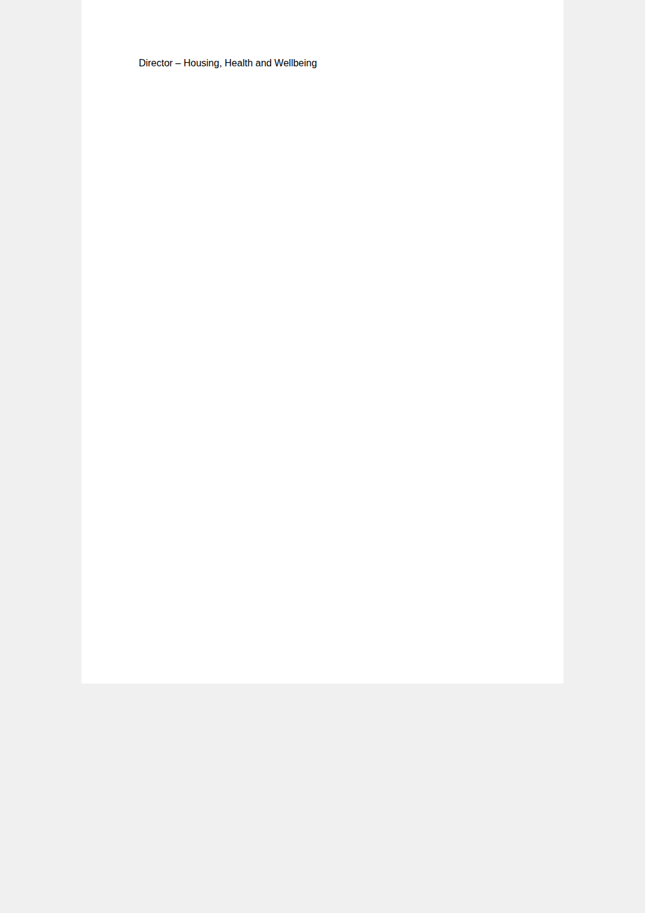Director – Housing, Health and Wellbeing